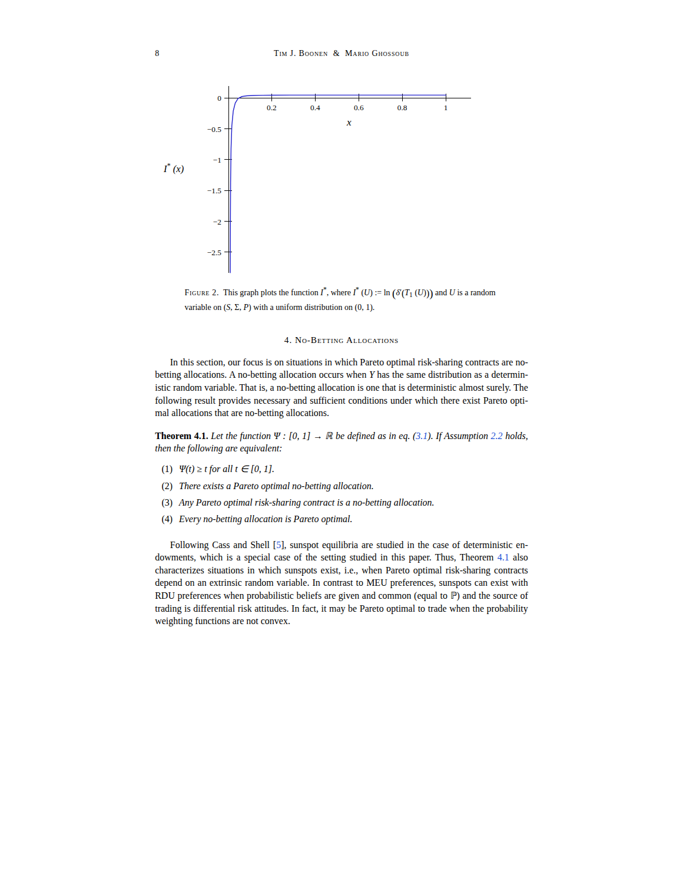8
Tim J. Boonen & Mario Ghossoub
I* (x)
0
−0.5
−1
−1.5
−2
−2.5
0.2
0.4
0.6
0.8
1
x
Figure 2. This graph plots the function I*, where I* (U) := ln (δ′(T1 (U))) and U is a random variable on (S, Σ, P) with a uniform distribution on (0, 1).
4. No-Betting Allocations
In this section, our focus is on situations in which Pareto optimal risk-sharing contracts are no-betting allocations. A no-betting allocation occurs when Y has the same distribution as a deterministic random variable. That is, a no-betting allocation is one that is deterministic almost surely. The following result provides necessary and sufficient conditions under which there exist Pareto optimal allocations that are no-betting allocations.
Theorem 4.1. Let the function Ψ : [0, 1] → ℝ be defined as in eq. (3.1). If Assumption 2.2 holds, then the following are equivalent:
(1) Ψ(t) ≥ t for all t ∈ [0, 1].
(2) There exists a Pareto optimal no-betting allocation.
(3) Any Pareto optimal risk-sharing contract is a no-betting allocation.
(4) Every no-betting allocation is Pareto optimal.
Following Cass and Shell [5], sunspot equilibria are studied in the case of deterministic endowments, which is a special case of the setting studied in this paper. Thus, Theorem 4.1 also characterizes situations in which sunspots exist, i.e., when Pareto optimal risk-sharing contracts depend on an extrinsic random variable. In contrast to MEU preferences, sunspots can exist with RDU preferences when probabilistic beliefs are given and common (equal to ℙ) and the source of trading is differential risk attitudes. In fact, it may be Pareto optimal to trade when the probability weighting functions are not convex.